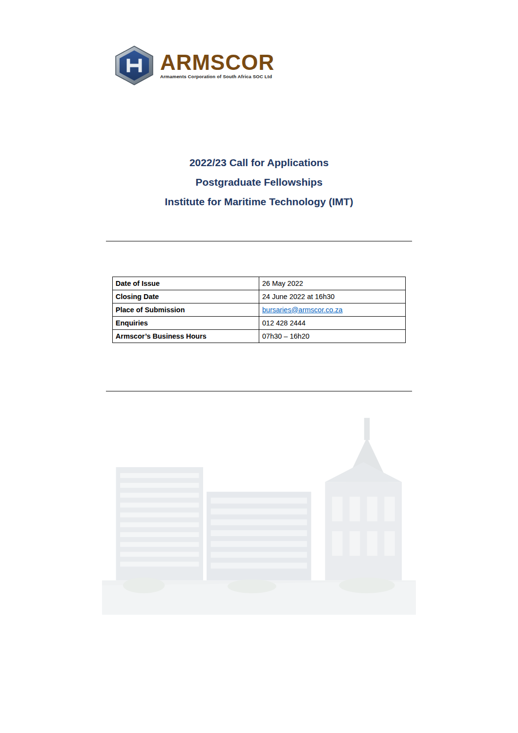ARMSCOR
Armaments Corporation of South Africa SOC Ltd
2022/23 Call for Applications
Postgraduate Fellowships
Institute for Maritime Technology (IMT)
| Date of Issue | 26 May 2022 |
| Closing Date | 24 June 2022 at 16h30 |
| Place of Submission | bursaries@armscor.co.za |
| Enquiries | 012 428 2444 |
| Armscor’s Business Hours | 07h30 – 16h20 |